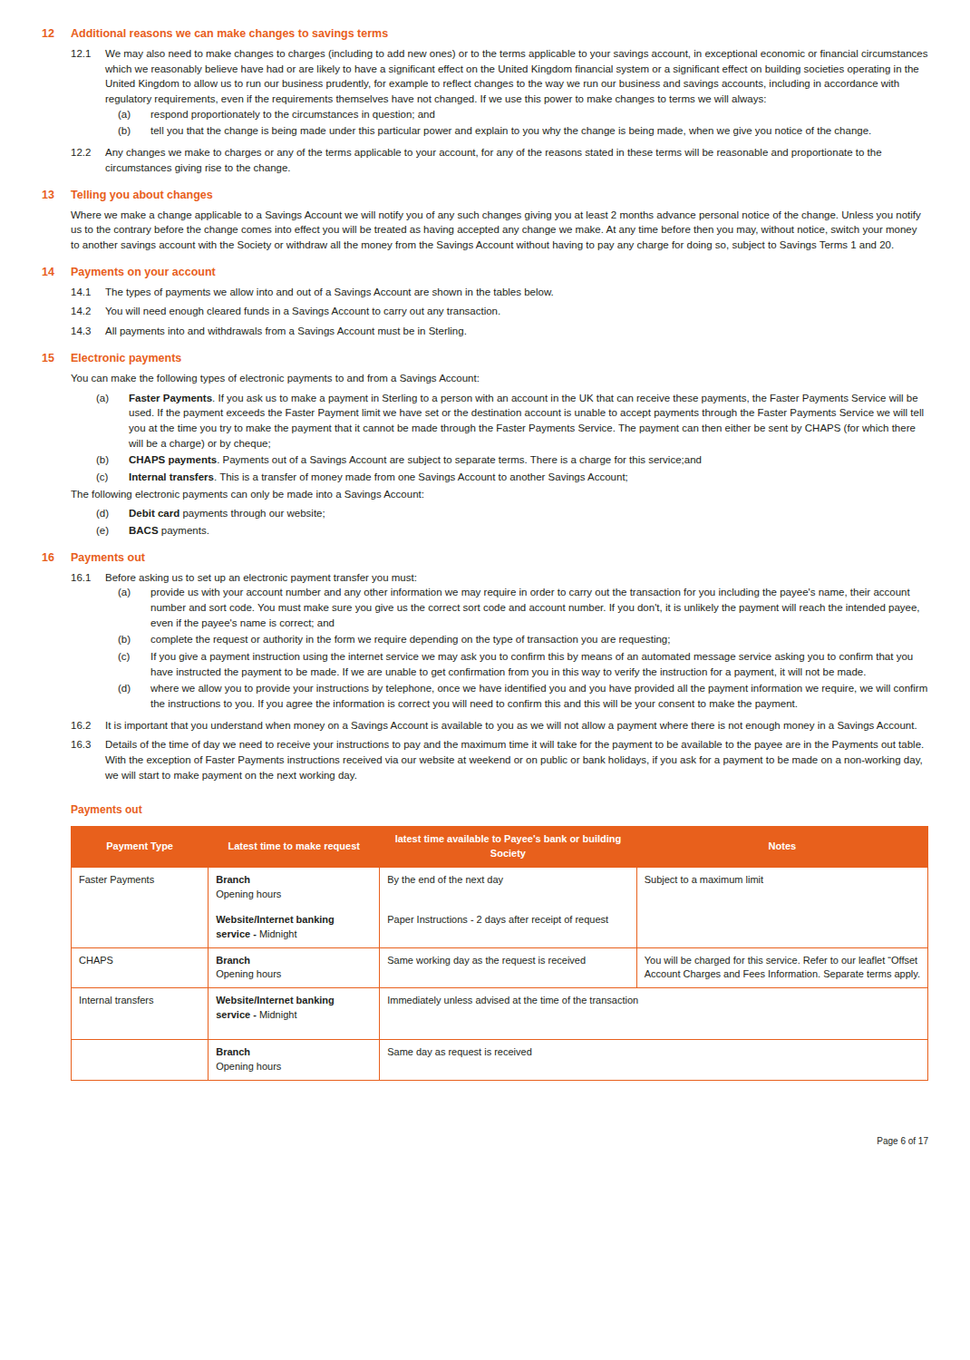12 Additional reasons we can make changes to savings terms
12.1 We may also need to make changes to charges (including to add new ones) or to the terms applicable to your savings account, in exceptional economic or financial circumstances which we reasonably believe have had or are likely to have a significant effect on the United Kingdom financial system or a significant effect on building societies operating in the United Kingdom to allow us to run our business prudently, for example to reflect changes to the way we run our business and savings accounts, including in accordance with regulatory requirements, even if the requirements themselves have not changed. If we use this power to make changes to terms we will always:
(a) respond proportionately to the circumstances in question; and
(b) tell you that the change is being made under this particular power and explain to you why the change is being made, when we give you notice of the change.
12.2 Any changes we make to charges or any of the terms applicable to your account, for any of the reasons stated in these terms will be reasonable and proportionate to the circumstances giving rise to the change.
13 Telling you about changes
Where we make a change applicable to a Savings Account we will notify you of any such changes giving you at least 2 months advance personal notice of the change. Unless you notify us to the contrary before the change comes into effect you will be treated as having accepted any change we make. At any time before then you may, without notice, switch your money to another savings account with the Society or withdraw all the money from the Savings Account without having to pay any charge for doing so, subject to Savings Terms 1 and 20.
14 Payments on your account
14.1 The types of payments we allow into and out of a Savings Account are shown in the tables below.
14.2 You will need enough cleared funds in a Savings Account to carry out any transaction.
14.3 All payments into and withdrawals from a Savings Account must be in Sterling.
15 Electronic payments
You can make the following types of electronic payments to and from a Savings Account:
(a) Faster Payments. If you ask us to make a payment in Sterling to a person with an account in the UK that can receive these payments, the Faster Payments Service will be used. If the payment exceeds the Faster Payment limit we have set or the destination account is unable to accept payments through the Faster Payments Service we will tell you at the time you try to make the payment that it cannot be made through the Faster Payments Service. The payment can then either be sent by CHAPS (for which there will be a charge) or by cheque;
(b) CHAPS payments. Payments out of a Savings Account are subject to separate terms. There is a charge for this service;and
(c) Internal transfers. This is a transfer of money made from one Savings Account to another Savings Account;
The following electronic payments can only be made into a Savings Account:
(d) Debit card payments through our website;
(e) BACS payments.
16 Payments out
16.1 Before asking us to set up an electronic payment transfer you must:
(a) provide us with your account number and any other information we may require in order to carry out the transaction for you including the payee's name, their account number and sort code. You must make sure you give us the correct sort code and account number. If you don't, it is unlikely the payment will reach the intended payee, even if the payee's name is correct; and
(b) complete the request or authority in the form we require depending on the type of transaction you are requesting;
(c) If you give a payment instruction using the internet service we may ask you to confirm this by means of an automated message service asking you to confirm that you have instructed the payment to be made. If we are unable to get confirmation from you in this way to verify the instruction for a payment, it will not be made.
(d) where we allow you to provide your instructions by telephone, once we have identified you and you have provided all the payment information we require, we will confirm the instructions to you. If you agree the information is correct you will need to confirm this and this will be your consent to make the payment.
16.2 It is important that you understand when money on a Savings Account is available to you as we will not allow a payment where there is not enough money in a Savings Account.
16.3 Details of the time of day we need to receive your instructions to pay and the maximum time it will take for the payment to be available to the payee are in the Payments out table. With the exception of Faster Payments instructions received via our website at weekend or on public or bank holidays, if you ask for a payment to be made on a non-working day, we will start to make payment on the next working day.
Payments out
| Payment Type | Latest time to make request | latest time available to Payee's bank or building Society | Notes |
| --- | --- | --- | --- |
| Faster Payments | Branch Opening hours | By the end of the next day | Subject to a maximum limit |
| Website/Internet banking service - Midnight | Paper Instructions - 2 days after receipt of request |
| CHAPS | Branch Opening hours | Same working day as the request is received | You will be charged for this service. Refer to our leaflet “Offset Account Charges and Fees Information. Separate terms apply. |
| Internal transfers | Website/Internet banking service - Midnight | Immediately unless advised at the time of the transaction |
| | Branch Opening hours | Same day as request is received |
Page 6 of 17